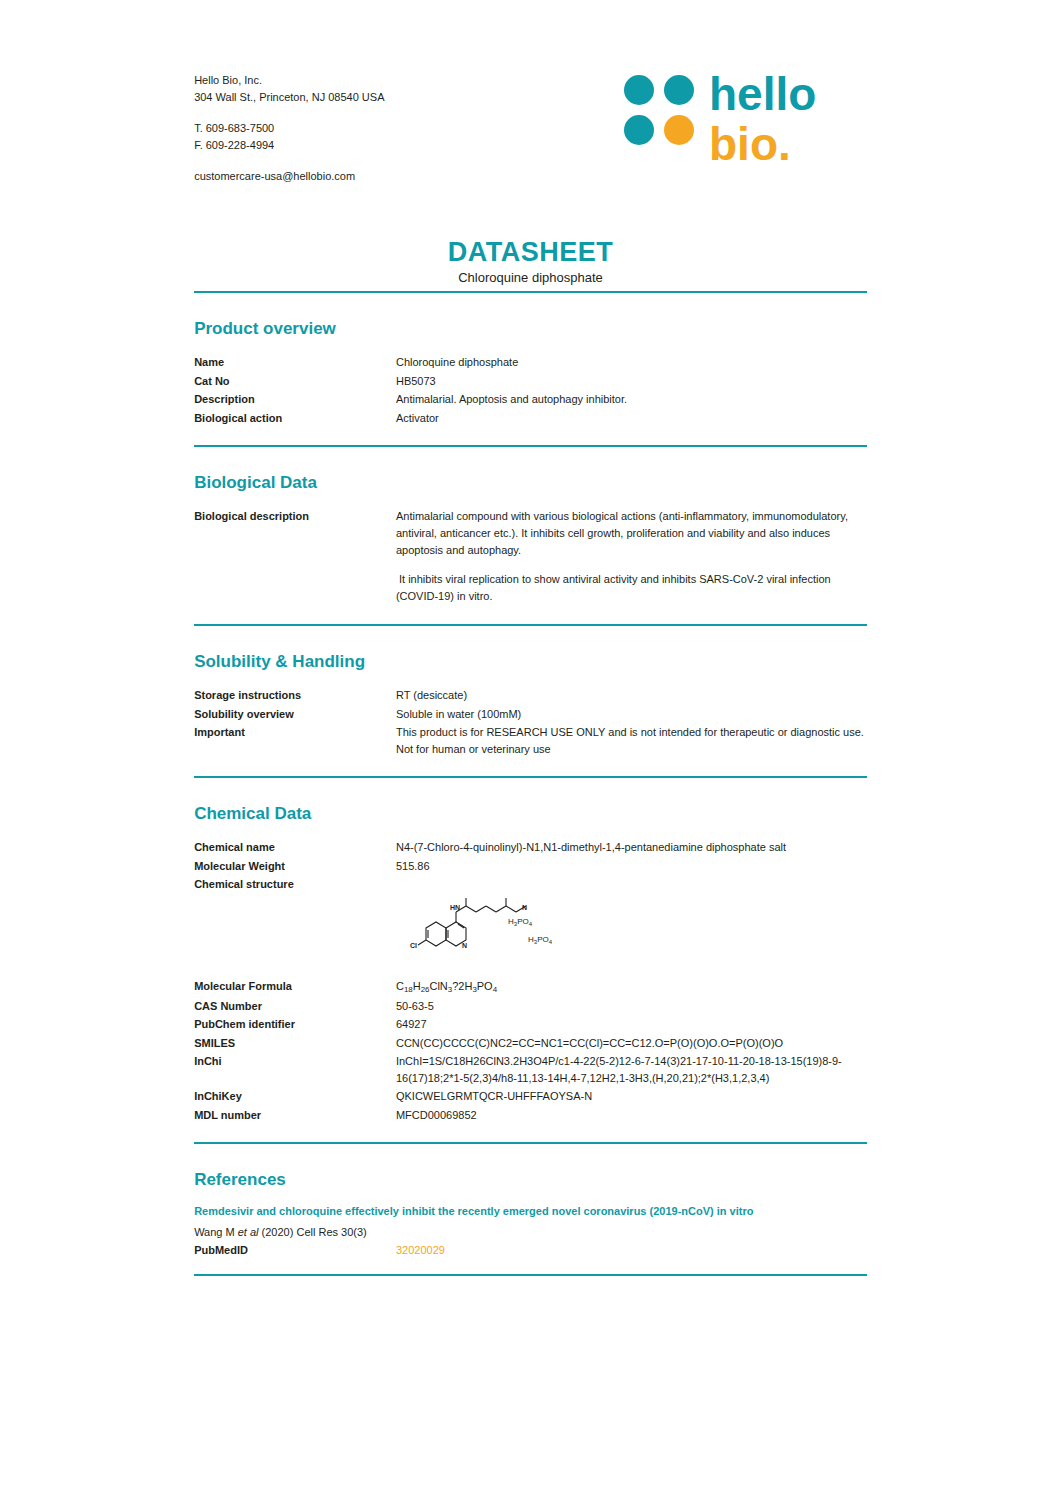Hello Bio, Inc.
304 Wall St., Princeton, NJ 08540 USA
T. 609-683-7500
F. 609-228-4994
customercare-usa@hellobio.com
hello bio.
DATASHEET
Chloroquine diphosphate
Product overview
| Name | Chloroquine diphosphate |
| Cat No | HB5073 |
| Description | Antimalarial. Apoptosis and autophagy inhibitor. |
| Biological action | Activator |
Biological Data
| Biological description | Antimalarial compound with various biological actions (anti-inflammatory, immunomodulatory, antiviral, anticancer etc.). It inhibits cell growth, proliferation and viability and also induces apoptosis and autophagy. It inhibits viral replication to show antiviral activity and inhibits SARS-CoV-2 viral infection (COVID-19) in vitro. |
Solubility & Handling
| Storage instructions | RT (desiccate) |
| Solubility overview | Soluble in water (100mM) |
| Important | This product is for RESEARCH USE ONLY and is not intended for therapeutic or diagnostic use. Not for human or veterinary use |
Chemical Data
| Chemical name | N4-(7-Chloro-4-quinolinyl)-N1,N1-dimethyl-1,4-pentanediamine diphosphate salt |
| Molecular Weight | 515.86 |
| Chemical structure | HN Cl N N H 3 PO 4 H 3 PO 4 |
| Molecular Formula | C 18 H 26 ClN 3 ?2H 3 PO 4 |
| CAS Number | 50-63-5 |
| PubChem identifier | 64927 |
| SMILES | CCN(CC)CCCC(C)NC2=CC=NC1=CC(Cl)=CC=C12.O=P(O)(O)O.O=P(O)(O)O |
| InChi | InChI=1S/C18H26ClN3.2H3O4P/c1-4-22(5-2)12-6-7-14(3)21-17-10-11-20-18-13-15(19)8-9-16(17)18;2*1-5(2,3)4/h8-11,13-14H,4-7,12H2,1-3H3,(H,20,21);2*(H3,1,2,3,4) |
| InChiKey | QKICWELGRMTQCR-UHFFFAOYSA-N |
| MDL number | MFCD00069852 |
References
Remdesivir and chloroquine effectively inhibit the recently emerged novel coronavirus (2019-nCoV) in vitro
Wang M et al (2020) Cell Res 30(3)
PubMedID
32020029